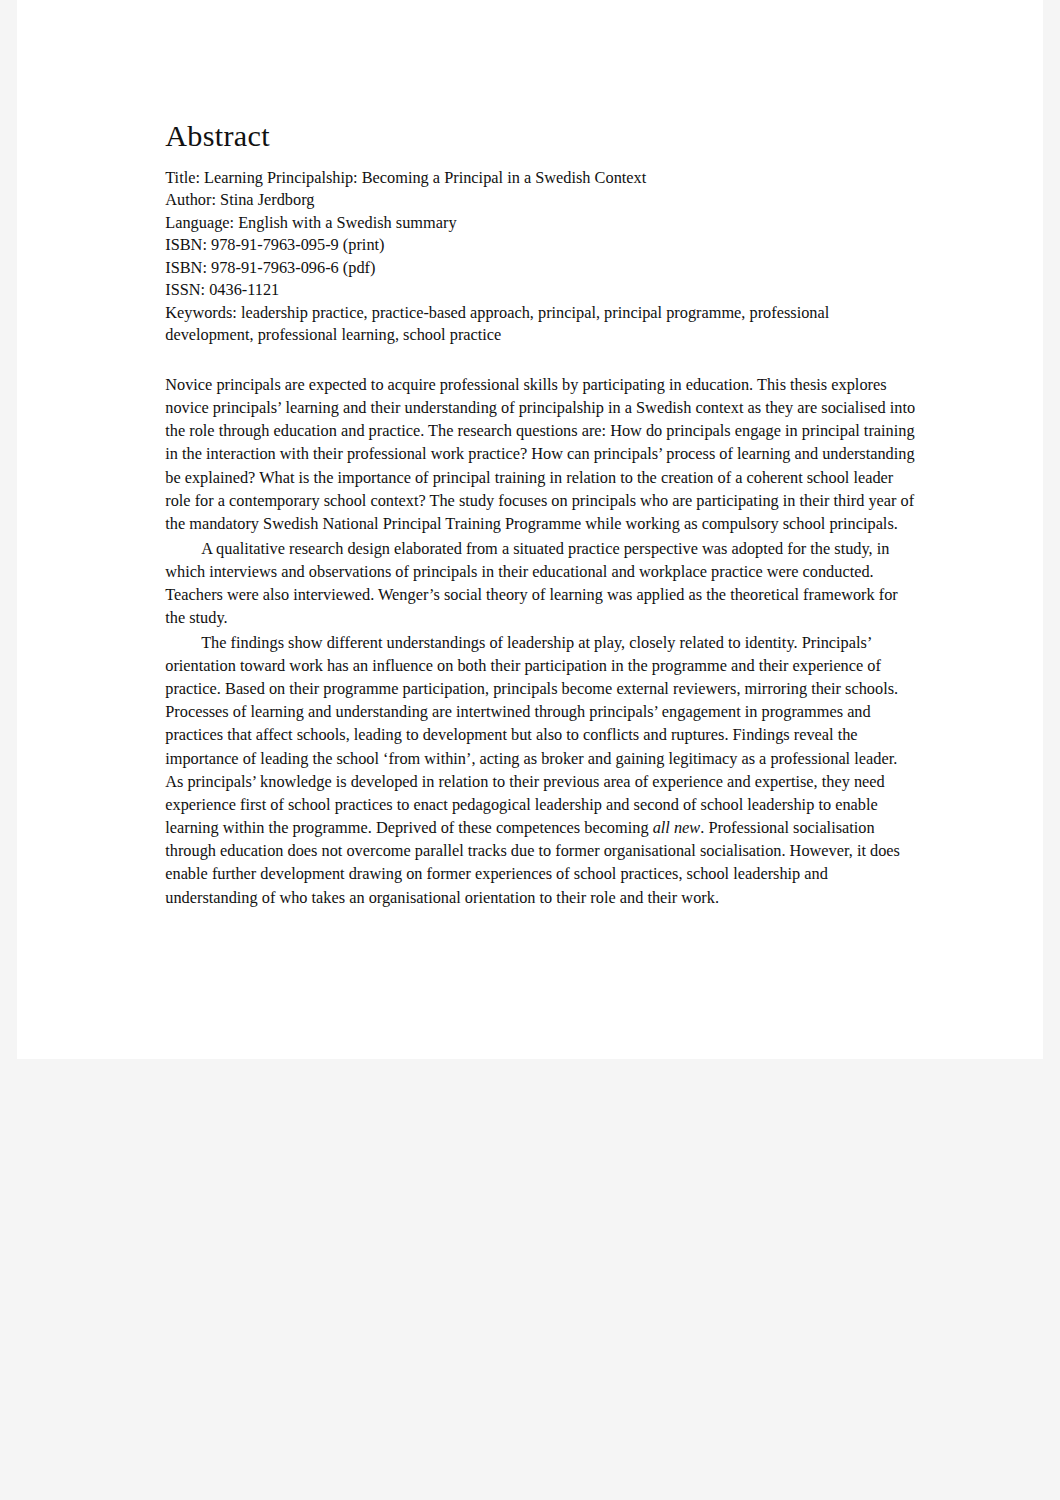Abstract
Title: Learning Principalship: Becoming a Principal in a Swedish Context
Author: Stina Jerdborg
Language: English with a Swedish summary
ISBN: 978-91-7963-095-9 (print)
ISBN: 978-91-7963-096-6 (pdf)
ISSN: 0436-1121
Keywords: leadership practice, practice-based approach, principal, principal programme, professional development, professional learning, school practice
Novice principals are expected to acquire professional skills by participating in education. This thesis explores novice principals’ learning and their understanding of principalship in a Swedish context as they are socialised into the role through education and practice. The research questions are: How do principals engage in principal training in the interaction with their professional work practice? How can principals’ process of learning and understanding be explained? What is the importance of principal training in relation to the creation of a coherent school leader role for a contemporary school context? The study focuses on principals who are participating in their third year of the mandatory Swedish National Principal Training Programme while working as compulsory school principals.
A qualitative research design elaborated from a situated practice perspective was adopted for the study, in which interviews and observations of principals in their educational and workplace practice were conducted. Teachers were also interviewed. Wenger’s social theory of learning was applied as the theoretical framework for the study.
The findings show different understandings of leadership at play, closely related to identity. Principals’ orientation toward work has an influence on both their participation in the programme and their experience of practice. Based on their programme participation, principals become external reviewers, mirroring their schools. Processes of learning and understanding are intertwined through principals’ engagement in programmes and practices that affect schools, leading to development but also to conflicts and ruptures. Findings reveal the importance of leading the school ‘from within’, acting as broker and gaining legitimacy as a professional leader. As principals’ knowledge is developed in relation to their previous area of experience and expertise, they need experience first of school practices to enact pedagogical leadership and second of school leadership to enable learning within the programme. Deprived of these competences becoming all new. Professional socialisation through education does not overcome parallel tracks due to former organisational socialisation. However, it does enable further development drawing on former experiences of school practices, school leadership and understanding of who takes an organisational orientation to their role and their work.